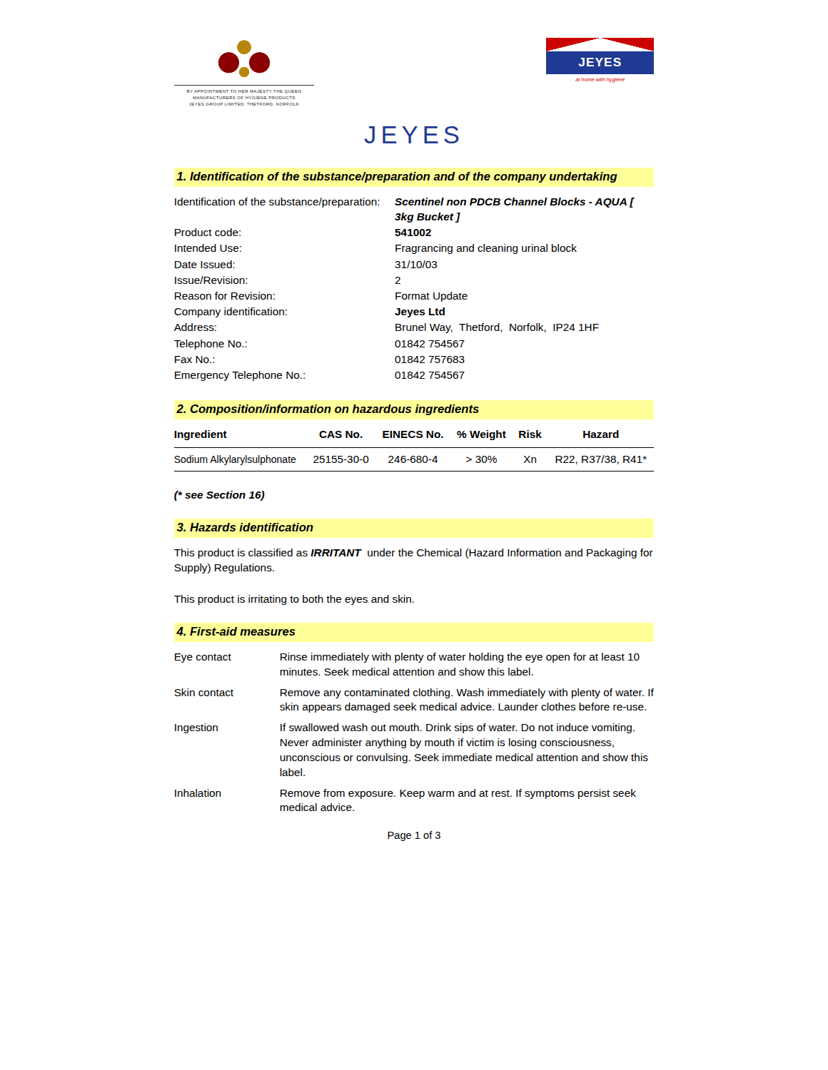BY APPOINTMENT TO HER MAJESTY THE QUEEN
MANUFACTURERS OF HYGIENE PRODUCTS
JEYES GROUP LIMITED, THETFORD, NORFOLK
JEYES
at home with hygiene
JEYES
1. Identification of the substance/preparation and of the company undertaking
| Identification of the substance/preparation: | Scentinel non PDCB Channel Blocks - AQUA [ 3kg Bucket ] |
| Product code: | 541002 |
| Intended Use: | Fragrancing and cleaning urinal block |
| Date Issued: | 31/10/03 |
| Issue/Revision: | 2 |
| Reason for Revision: | Format Update |
| Company identification: | Jeyes Ltd |
| Address: | Brunel Way, Thetford, Norfolk, IP24 1HF |
| Telephone No.: | 01842 754567 |
| Fax No.: | 01842 757683 |
| Emergency Telephone No.: | 01842 754567 |
2. Composition/information on hazardous ingredients
| Ingredient | CAS No. | EINECS No. | % Weight | Risk | Hazard |
| --- | --- | --- | --- | --- | --- |
| Sodium Alkylarylsulphonate | 25155-30-0 | 246-680-4 | > 30% | Xn | R22, R37/38, R41* |
(* see Section 16)
3. Hazards identification
This product is classified as IRRITANT under the Chemical (Hazard Information and Packaging for Supply) Regulations.
This product is irritating to both the eyes and skin.
4. First-aid measures
| Eye contact | Rinse immediately with plenty of water holding the eye open for at least 10 minutes. Seek medical attention and show this label. |
| Skin contact | Remove any contaminated clothing. Wash immediately with plenty of water. If skin appears damaged seek medical advice. Launder clothes before re-use. |
| Ingestion | If swallowed wash out mouth. Drink sips of water. Do not induce vomiting. Never administer anything by mouth if victim is losing consciousness, unconscious or convulsing. Seek immediate medical attention and show this label. |
| Inhalation | Remove from exposure. Keep warm and at rest. If symptoms persist seek medical advice. |
Page 1 of 3